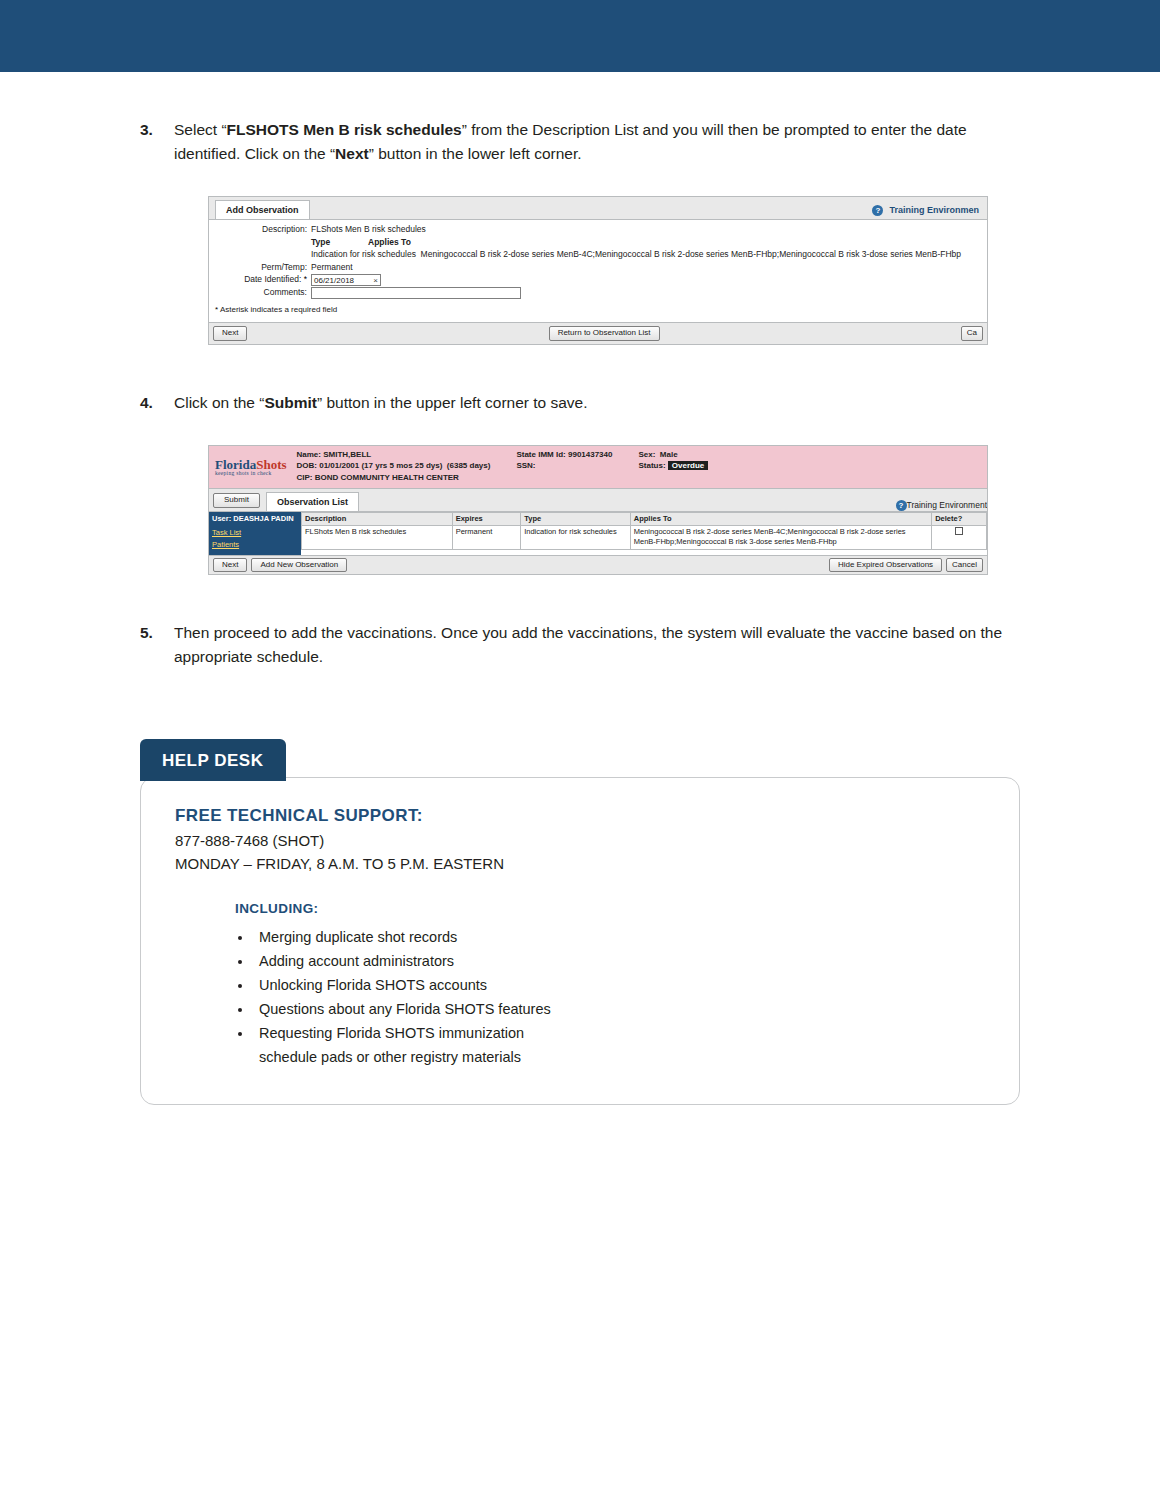3. Select “FLSHOTS Men B risk schedules” from the Description List and you will then be prompted to enter the date identified. Click on the “Next” button in the lower left corner.
Add Observation
?Training Environmen
Description:
FLShots Men B risk schedules
Type Applies To
Indication for risk schedules Meningococcal B risk 2-dose series MenB-4C;Meningococcal B risk 2-dose series MenB-FHbp;Meningococcal B risk 3-dose series MenB-FHbp
Perm/Temp:
Permanent
Date Identified: *
06/21/2018 ×
Comments:
* Asterisk indicates a required field
Next Return to Observation List Ca
4. Click on the “Submit” button in the upper left corner to save.
FloridaShots keeping shots in check
Name: SMITH,BELL State IMM Id: 9901437340 Sex: Male DOB: 01/01/2001 (17 yrs 5 mos 25 dys) (6385 days) SSN: Status: Overdue CIP: BOND COMMUNITY HEALTH CENTER
Submit
Observation List
?Training Environment
User: DEASHJA PADIN
Task List Patients
| Description | Expires | Type | Applies To | Delete? |
| --- | --- | --- | --- | --- |
| FLShots Men B risk schedules | Permanent | Indication for risk schedules | Meningococcal B risk 2-dose series MenB-4C;Meningococcal B risk 2-dose series MenB-FHbp;Meningococcal B risk 3-dose series MenB-FHbp | |
Next Add New Observation
Hide Expired Observations Cancel
5. Then proceed to add the vaccinations. Once you add the vaccinations, the system will evaluate the vaccine based on the appropriate schedule.
HELP DESK
FREE TECHNICAL SUPPORT:
877-888-7468 (SHOT)
MONDAY – FRIDAY, 8 A.M. TO 5 P.M. EASTERN
INCLUDING:
Merging duplicate shot records
Adding account administrators
Unlocking Florida SHOTS accounts
Questions about any Florida SHOTS features
Requesting Florida SHOTS immunization
schedule pads or other registry materials